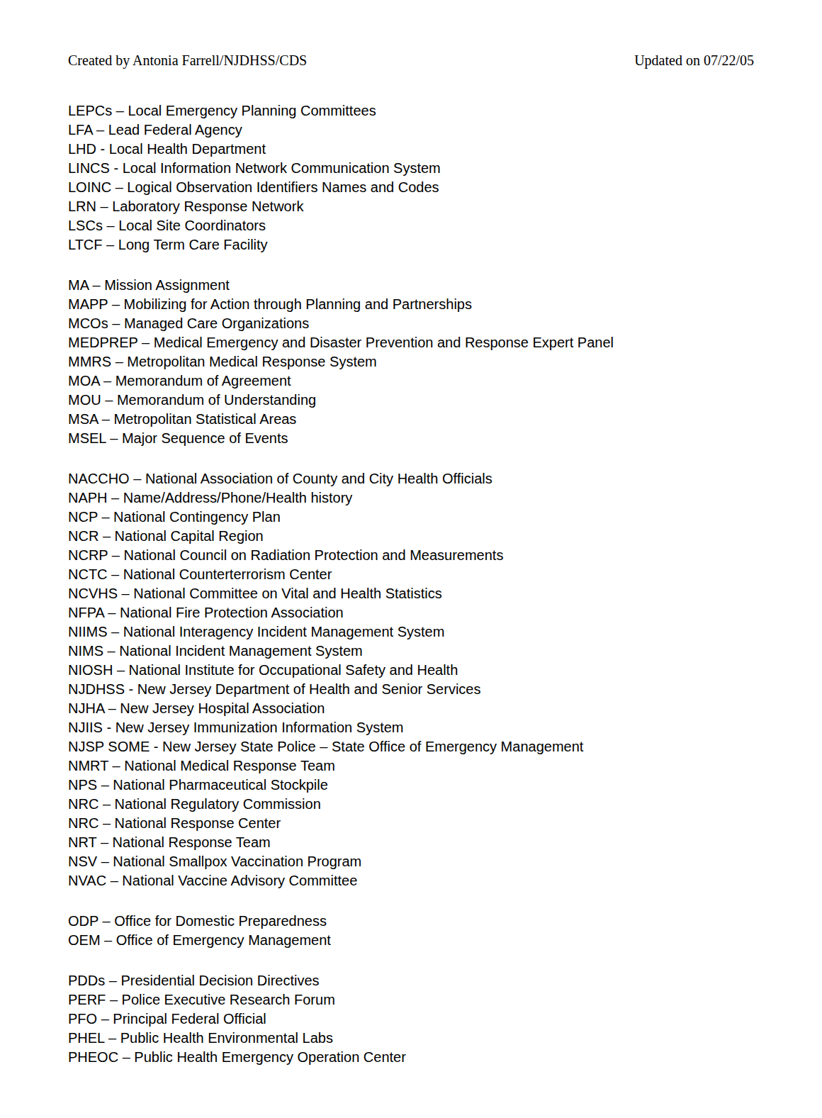Created by Antonia Farrell/NJDHSS/CDS
Updated on 07/22/05
LEPCs – Local Emergency Planning Committees
LFA – Lead Federal Agency
LHD - Local Health Department
LINCS - Local Information Network Communication System
LOINC – Logical Observation Identifiers Names and Codes
LRN – Laboratory Response Network
LSCs – Local Site Coordinators
LTCF – Long Term Care Facility
MA – Mission Assignment
MAPP – Mobilizing for Action through Planning and Partnerships
MCOs – Managed Care Organizations
MEDPREP – Medical Emergency and Disaster Prevention and Response Expert Panel
MMRS – Metropolitan Medical Response System
MOA – Memorandum of Agreement
MOU – Memorandum of Understanding
MSA – Metropolitan Statistical Areas
MSEL – Major Sequence of Events
NACCHO – National Association of County and City Health Officials
NAPH – Name/Address/Phone/Health history
NCP – National Contingency Plan
NCR – National Capital Region
NCRP – National Council on Radiation Protection and Measurements
NCTC – National Counterterrorism Center
NCVHS – National Committee on Vital and Health Statistics
NFPA – National Fire Protection Association
NIIMS – National Interagency Incident Management System
NIMS – National Incident Management System
NIOSH – National Institute for Occupational Safety and Health
NJDHSS - New Jersey Department of Health and Senior Services
NJHA – New Jersey Hospital Association
NJIIS - New Jersey Immunization Information System
NJSP SOME - New Jersey State Police – State Office of Emergency Management
NMRT – National Medical Response Team
NPS – National Pharmaceutical Stockpile
NRC – National Regulatory Commission
NRC – National Response Center
NRT – National Response Team
NSV – National Smallpox Vaccination Program
NVAC – National Vaccine Advisory Committee
ODP – Office for Domestic Preparedness
OEM – Office of Emergency Management
PDDs – Presidential Decision Directives
PERF – Police Executive Research Forum
PFO – Principal Federal Official
PHEL – Public Health Environmental Labs
PHEOC – Public Health Emergency Operation Center